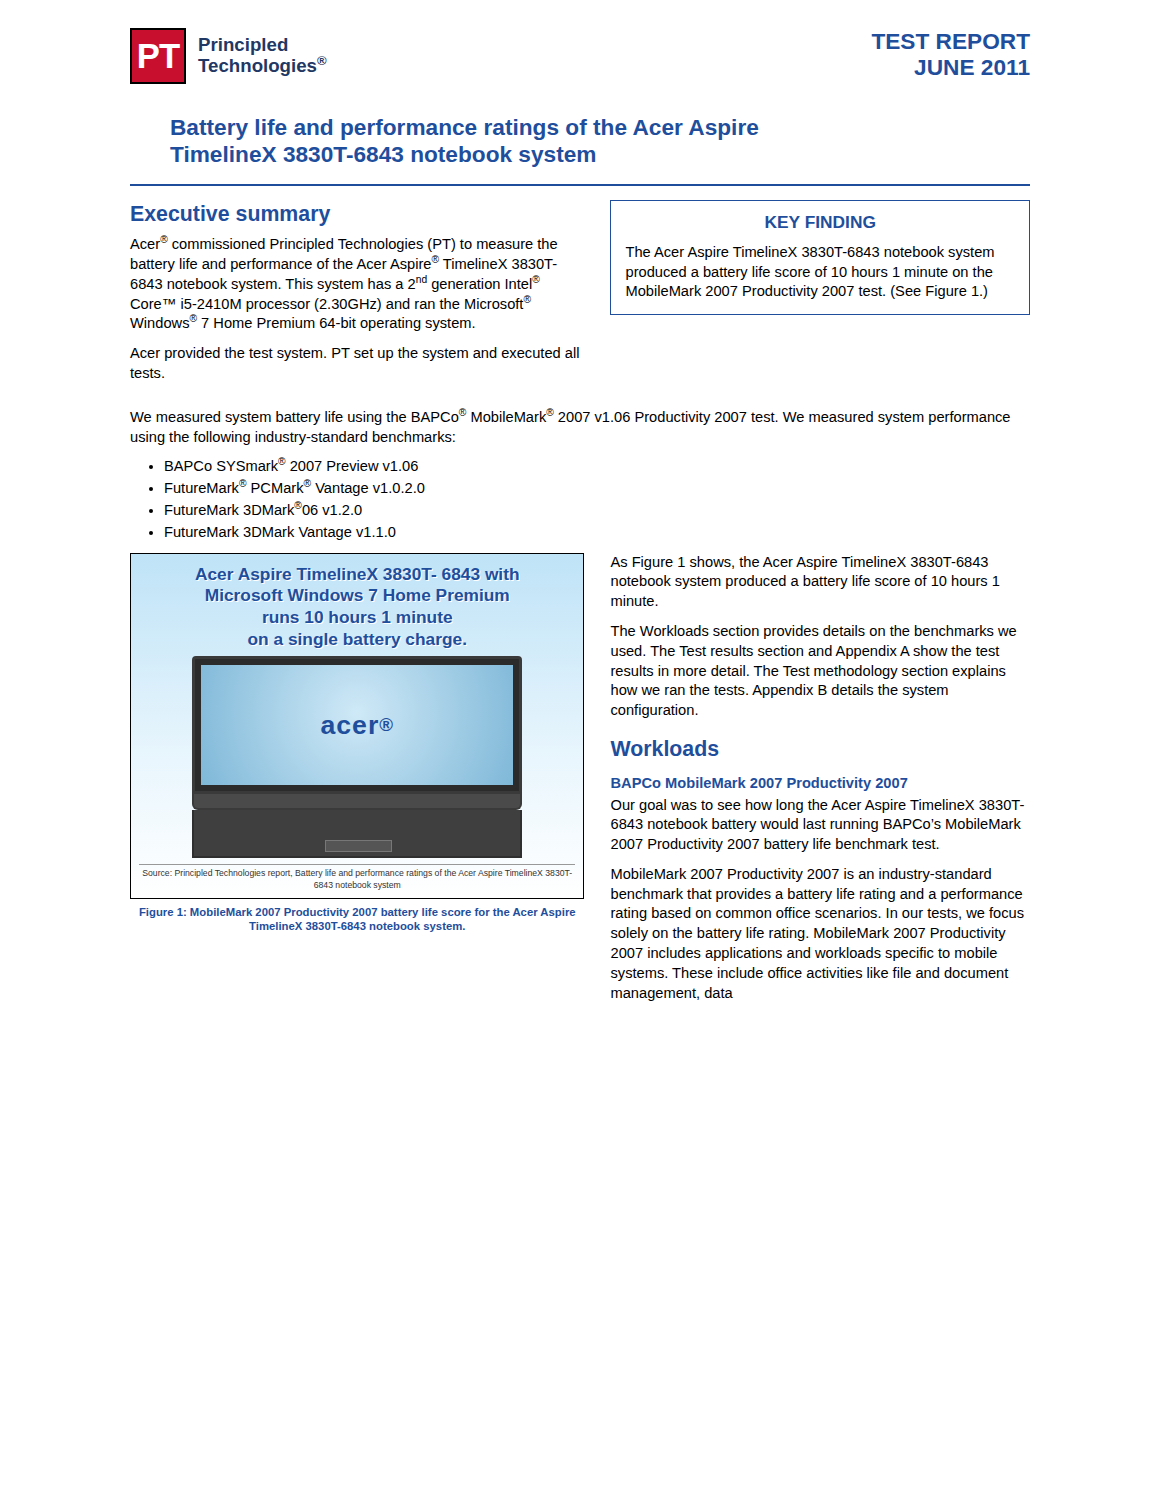PT Principled Technologies®
TEST REPORT
JUNE 2011
Battery life and performance ratings of the Acer Aspire
TimelineX 3830T-6843 notebook system
Executive summary
Acer® commissioned Principled Technologies (PT) to measure the battery life and performance of the Acer Aspire® TimelineX 3830T-6843 notebook system. This system has a 2nd generation Intel® Core™ i5-2410M processor (2.30GHz) and ran the Microsoft® Windows® 7 Home Premium 64-bit operating system.
Acer provided the test system. PT set up the system and executed all tests.
KEY FINDING
The Acer Aspire TimelineX 3830T-6843 notebook system produced a battery life score of 10 hours 1 minute on the MobileMark 2007 Productivity 2007 test. (See Figure 1.)
We measured system battery life using the BAPCo® MobileMark® 2007 v1.06 Productivity 2007 test. We measured system performance using the following industry-standard benchmarks:
BAPCo SYSmark® 2007 Preview v1.06
FutureMark® PCMark® Vantage v1.0.2.0
FutureMark 3DMark®06 v1.2.0
FutureMark 3DMark Vantage v1.1.0
Acer Aspire TimelineX 3830T- 6843 with
Microsoft Windows 7 Home Premium
runs 10 hours 1 minute
on a single battery charge.
acer®
Source: Principled Technologies report, Battery life and performance ratings of the Acer Aspire TimelineX 3830T-6843 notebook system
Figure 1: MobileMark 2007 Productivity 2007 battery life score for the Acer Aspire TimelineX 3830T-6843 notebook system.
As Figure 1 shows, the Acer Aspire TimelineX 3830T-6843 notebook system produced a battery life score of 10 hours 1 minute.
The Workloads section provides details on the benchmarks we used. The Test results section and Appendix A show the test results in more detail. The Test methodology section explains how we ran the tests. Appendix B details the system configuration.
Workloads
BAPCo MobileMark 2007 Productivity 2007
Our goal was to see how long the Acer Aspire TimelineX 3830T-6843 notebook battery would last running BAPCo’s MobileMark 2007 Productivity 2007 battery life benchmark test.
MobileMark 2007 Productivity 2007 is an industry-standard benchmark that provides a battery life rating and a performance rating based on common office scenarios. In our tests, we focus solely on the battery life rating. MobileMark 2007 Productivity 2007 includes applications and workloads specific to mobile systems. These include office activities like file and document management, data